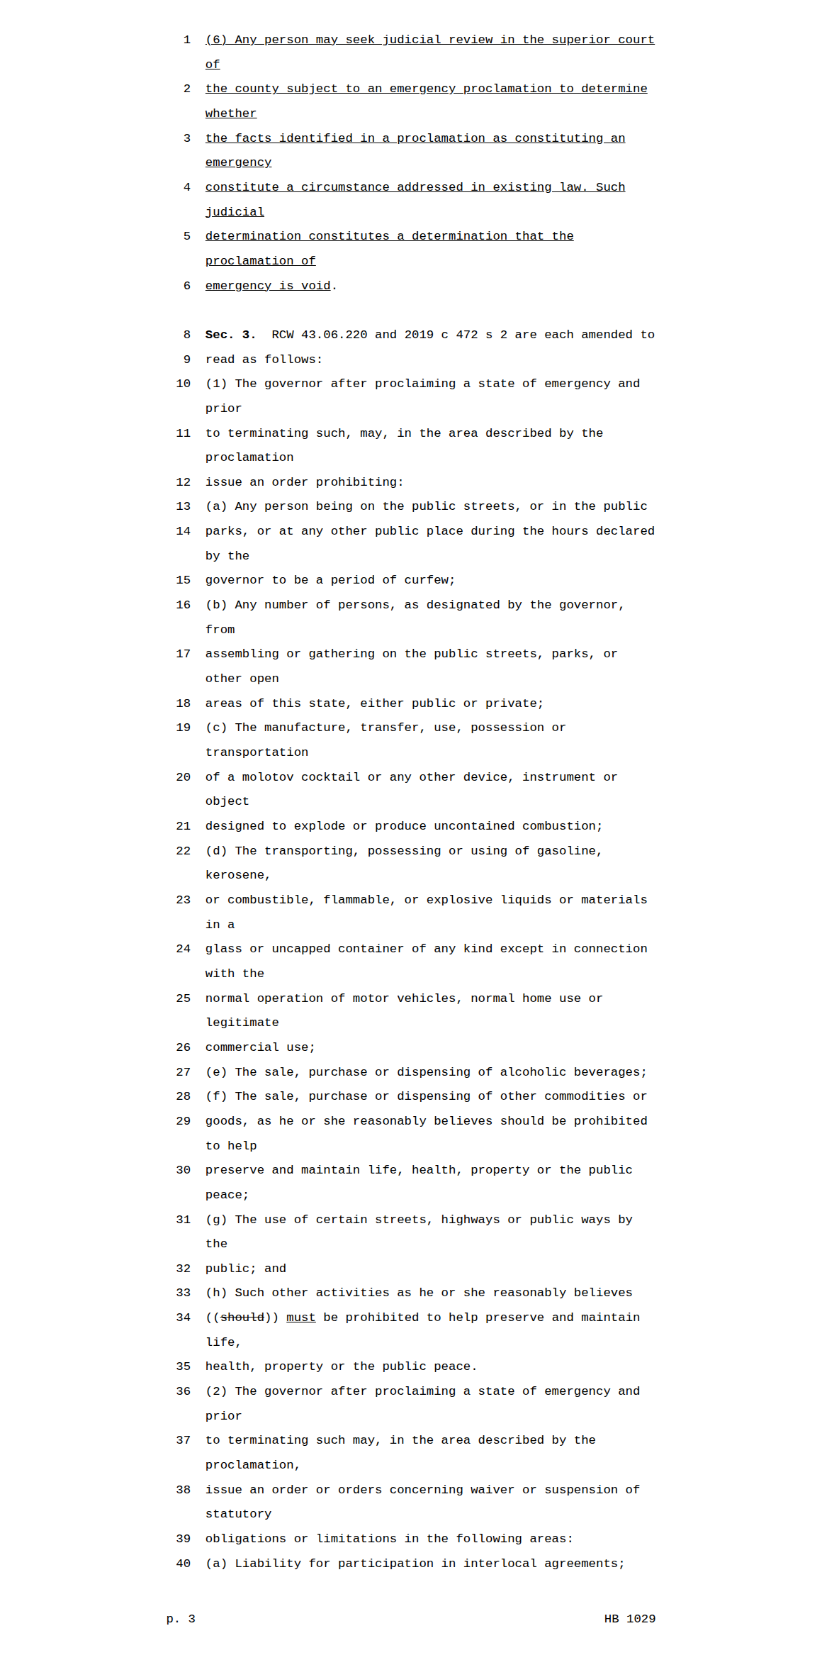(6) Any person may seek judicial review in the superior court of
the county subject to an emergency proclamation to determine whether
the facts identified in a proclamation as constituting an emergency
constitute a circumstance addressed in existing law. Such judicial
determination constitutes a determination that the proclamation of
emergency is void.
Sec. 3. RCW 43.06.220 and 2019 c 472 s 2 are each amended to
read as follows:
(1) The governor after proclaiming a state of emergency and prior
to terminating such, may, in the area described by the proclamation
issue an order prohibiting:
(a) Any person being on the public streets, or in the public
parks, or at any other public place during the hours declared by the
governor to be a period of curfew;
(b) Any number of persons, as designated by the governor, from
assembling or gathering on the public streets, parks, or other open
areas of this state, either public or private;
(c) The manufacture, transfer, use, possession or transportation
of a molotov cocktail or any other device, instrument or object
designed to explode or produce uncontained combustion;
(d) The transporting, possessing or using of gasoline, kerosene,
or combustible, flammable, or explosive liquids or materials in a
glass or uncapped container of any kind except in connection with the
normal operation of motor vehicles, normal home use or legitimate
commercial use;
(e) The sale, purchase or dispensing of alcoholic beverages;
(f) The sale, purchase or dispensing of other commodities or
goods, as he or she reasonably believes should be prohibited to help
preserve and maintain life, health, property or the public peace;
(g) The use of certain streets, highways or public ways by the
public; and
(h) Such other activities as he or she reasonably believes
((should)) must be prohibited to help preserve and maintain life,
health, property or the public peace.
(2) The governor after proclaiming a state of emergency and prior
to terminating such may, in the area described by the proclamation,
issue an order or orders concerning waiver or suspension of statutory
obligations or limitations in the following areas:
(a) Liability for participation in interlocal agreements;
p. 3 HB 1029